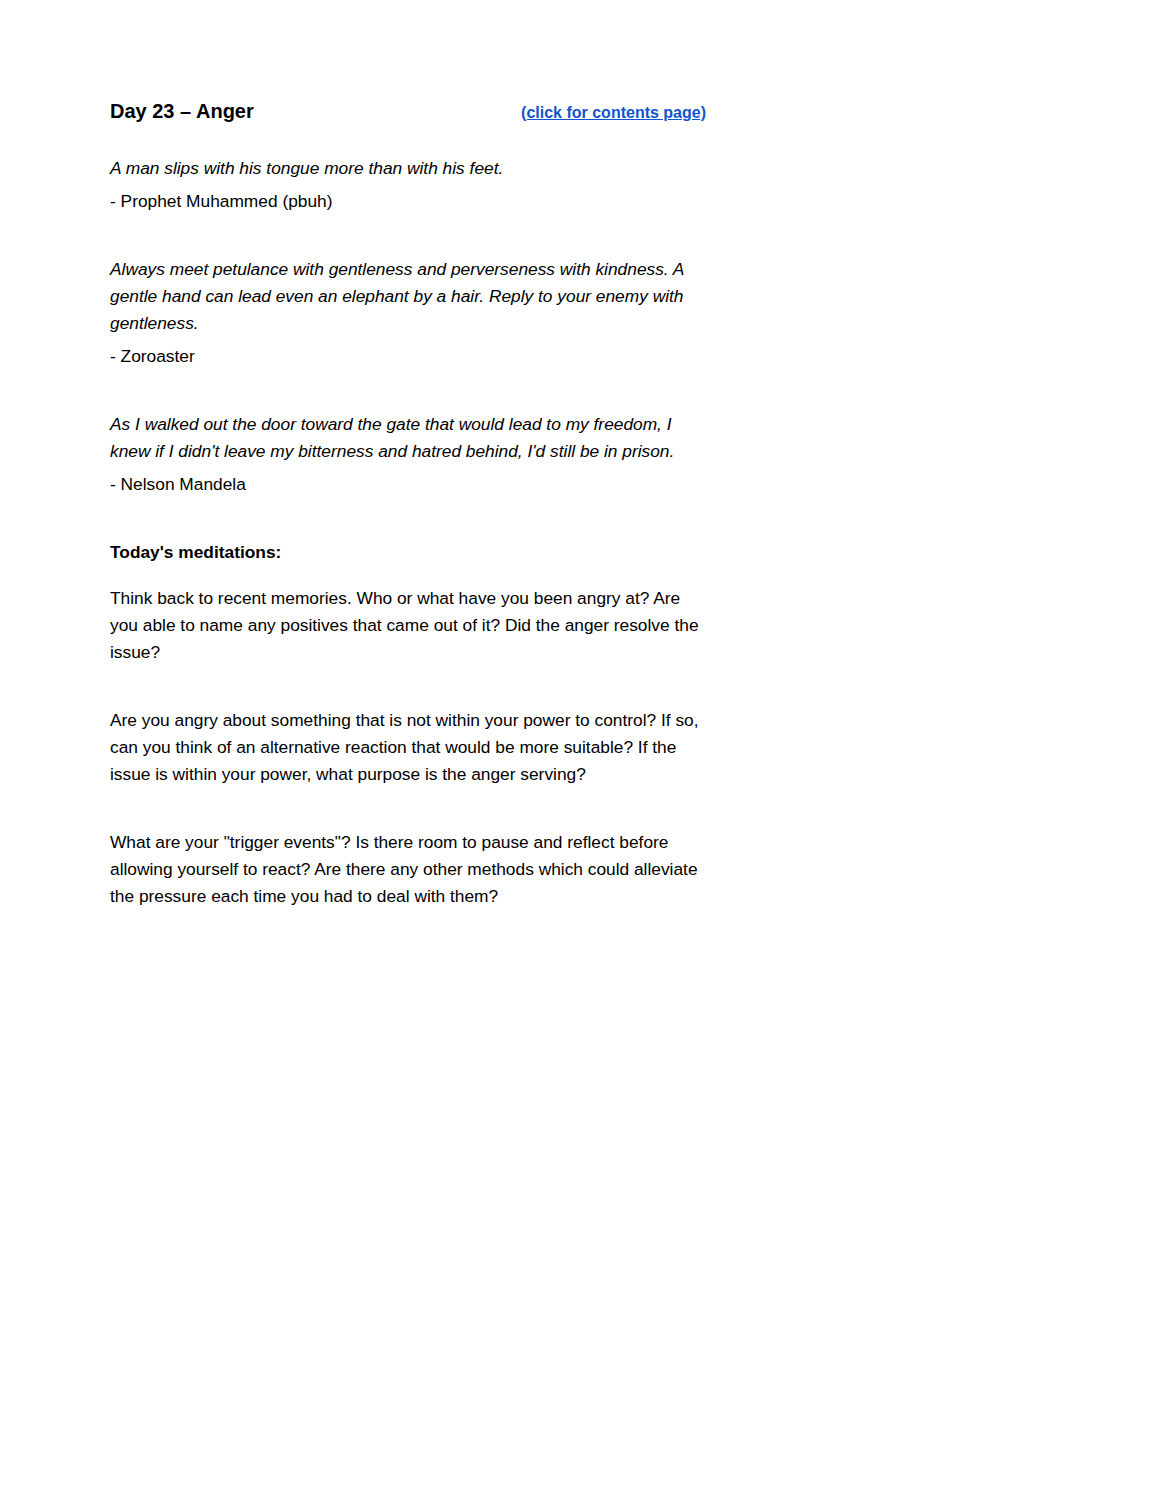Day 23 – Anger
(click for contents page)
A man slips with his tongue more than with his feet.
- Prophet Muhammed (pbuh)
Always meet petulance with gentleness and perverseness with kindness. A gentle hand can lead even an elephant by a hair. Reply to your enemy with gentleness.
- Zoroaster
As I walked out the door toward the gate that would lead to my freedom, I knew if I didn't leave my bitterness and hatred behind, I'd still be in prison.
- Nelson Mandela
Today's meditations:
Think back to recent memories. Who or what have you been angry at? Are you able to name any positives that came out of it? Did the anger resolve the issue?
Are you angry about something that is not within your power to control? If so, can you think of an alternative reaction that would be more suitable? If the issue is within your power, what purpose is the anger serving?
What are your "trigger events"? Is there room to pause and reflect before allowing yourself to react? Are there any other methods which could alleviate the pressure each time you had to deal with them?